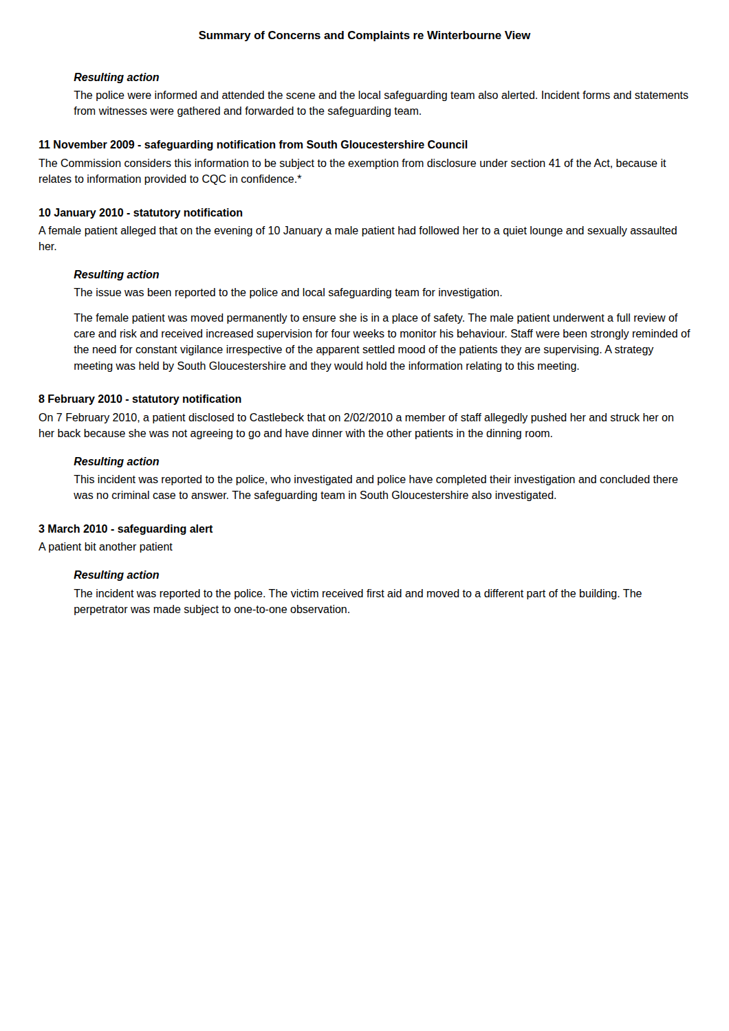Summary of Concerns and Complaints re Winterbourne View
Resulting action
The police were informed and attended the scene and the local safeguarding team also alerted. Incident forms and statements from witnesses were gathered and forwarded to the safeguarding team.
11 November 2009 - safeguarding notification from South Gloucestershire Council
The Commission considers this information to be subject to the exemption from disclosure under section 41 of the Act, because it relates to information provided to CQC in confidence.*
10 January 2010 - statutory notification
A female patient alleged that on the evening of 10 January a male patient had followed her to a quiet lounge and sexually assaulted her.
Resulting action
The issue was been reported to the police and local safeguarding team for investigation.
The female patient was moved permanently to ensure she is in a place of safety. The male patient underwent a full review of care and risk and received increased supervision for four weeks to monitor his behaviour. Staff were been strongly reminded of the need for constant vigilance irrespective of the apparent settled mood of the patients they are supervising. A strategy meeting was held by South Gloucestershire and they would hold the information relating to this meeting.
8 February 2010 - statutory notification
On 7 February 2010, a patient disclosed to Castlebeck that on 2/02/2010 a member of staff allegedly pushed her and struck her on her back because she was not agreeing to go and have dinner with the other patients in the dinning room.
Resulting action
This incident was reported to the police, who investigated and police have completed their investigation and concluded there was no criminal case to answer. The safeguarding team in South Gloucestershire also investigated.
3 March 2010 - safeguarding alert
A patient bit another patient
Resulting action
The incident was reported to the police. The victim received first aid and moved to a different part of the building. The perpetrator was made subject to one-to-one observation.